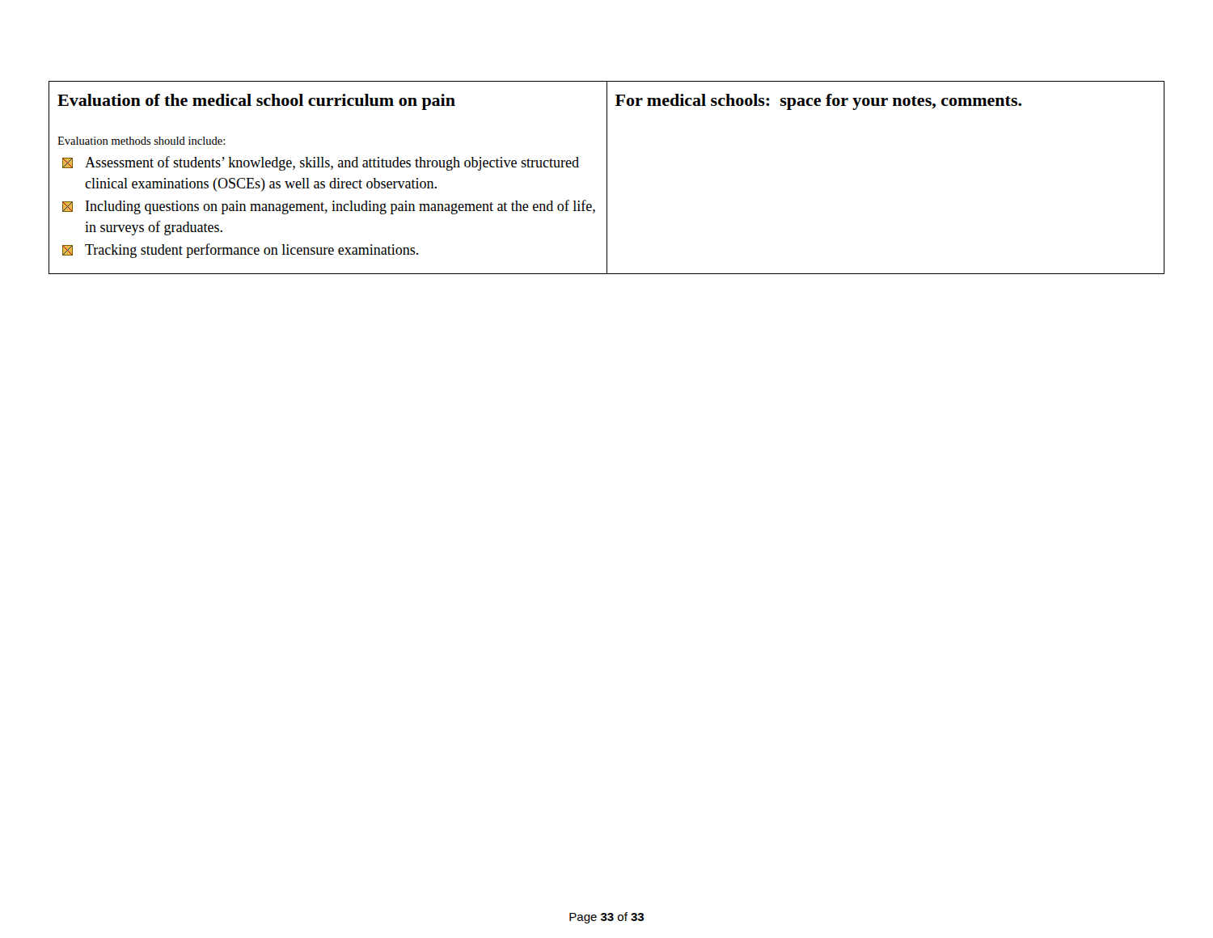| Evaluation of the medical school curriculum on pain Evaluation methods should include: Assessment of students’ knowledge, skills, and attitudes through objective structured clinical examinations (OSCEs) as well as direct observation. Including questions on pain management, including pain management at the end of life, in surveys of graduates. Tracking student performance on licensure examinations. | For medical schools: space for your notes, comments. |
Page 33 of 33